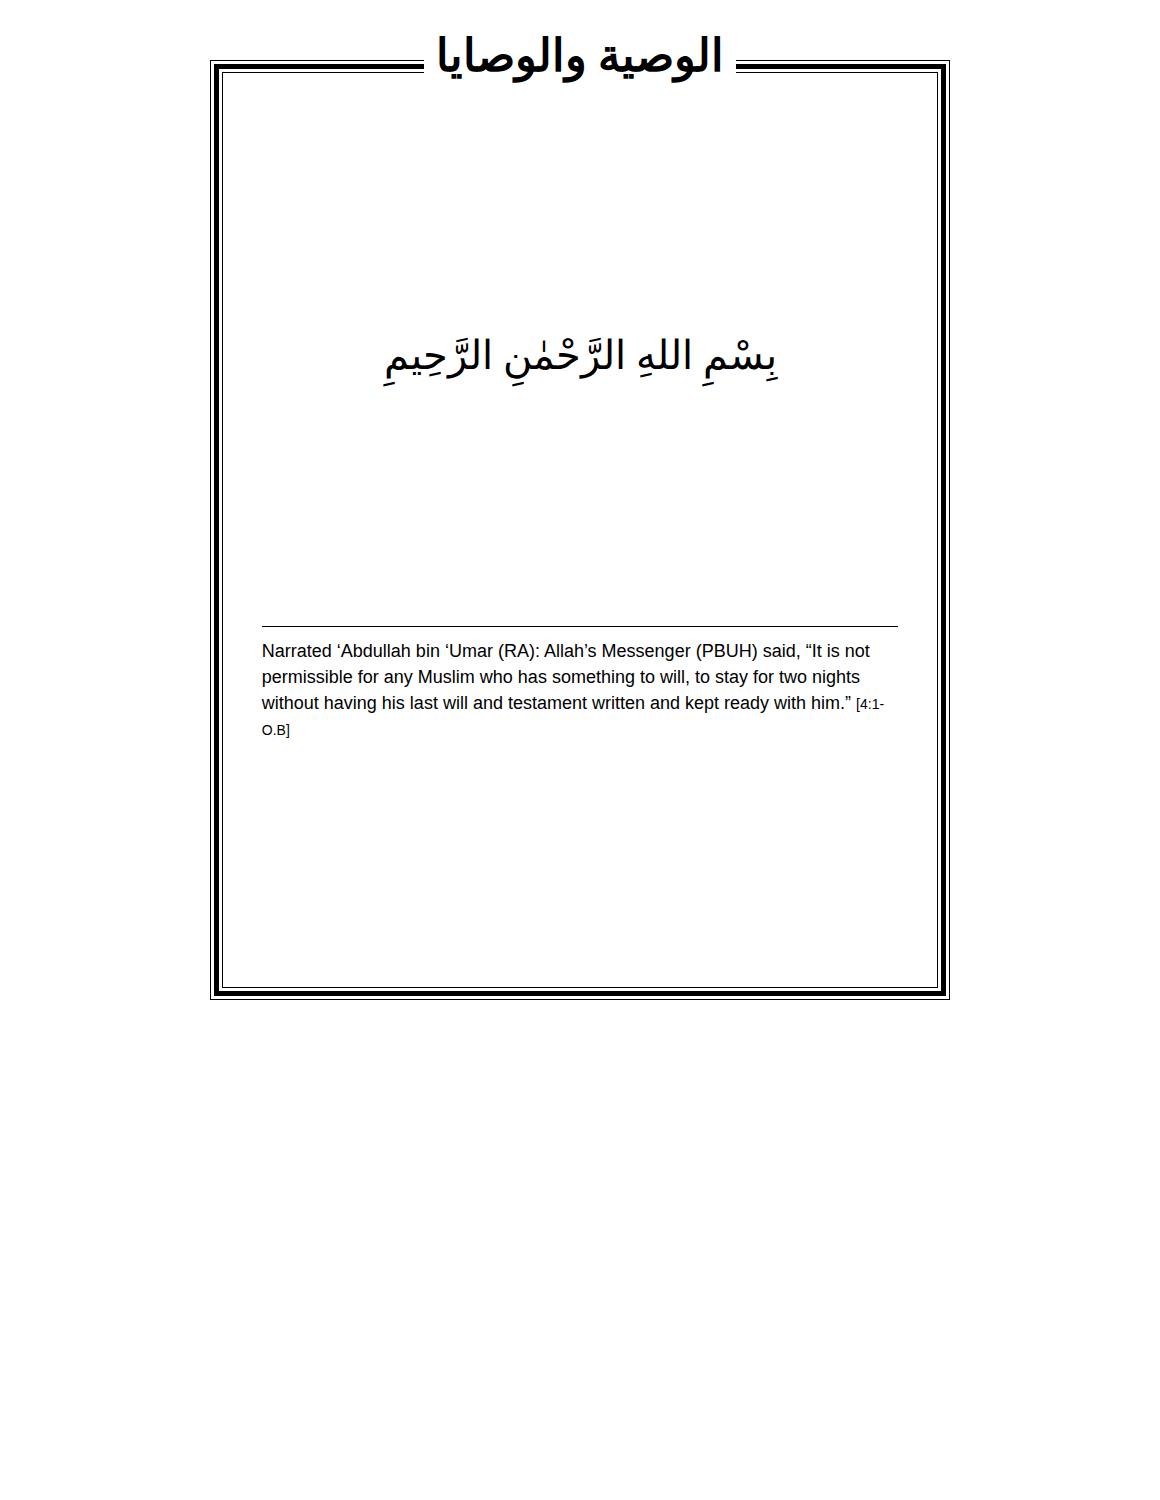الوصية والوصايا
بِسْمِ اللهِ الرَّحْمٰنِ الرَّحِيمِ
Narrated ‘Abdullah bin ‘Umar (RA): Allah’s Messenger (PBUH) said, “It is not permissible for any Muslim who has something to will, to stay for two nights without having his last will and testament written and kept ready with him.” [4:1-O.B]